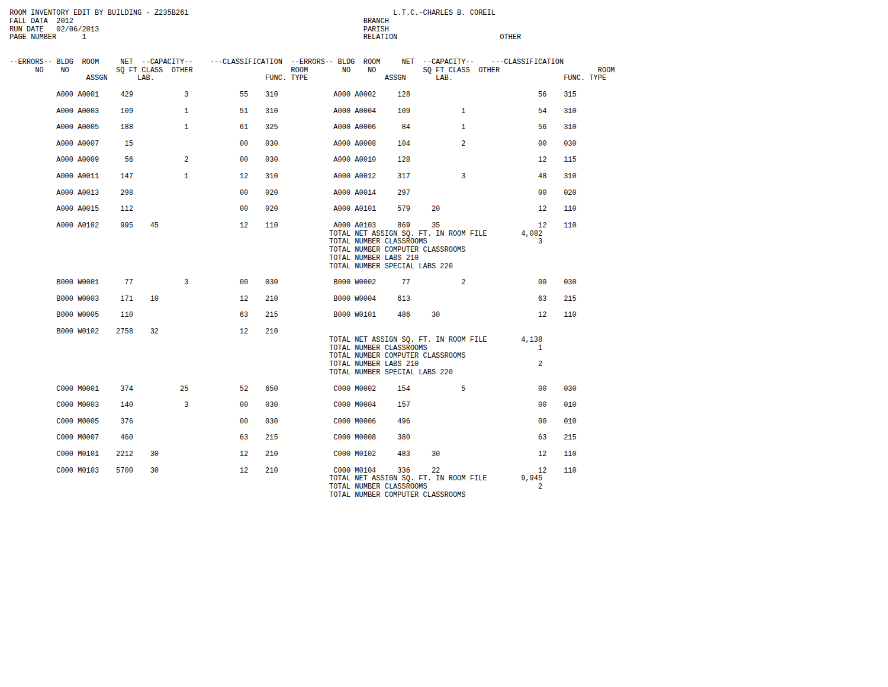ROOM INVENTORY EDIT BY BUILDING - Z235B261                                                L.T.C.-CHARLES B. COREIL
FALL DATA  2012                                                                    BRANCH
RUN DATE   02/06/2013                                                              PARISH
PAGE NUMBER      1                                                                 RELATION                        OTHER


--ERRORS-- BLDG  ROOM     NET  --CAPACITY--    ---CLASSIFICATION  --ERRORS-- BLDG  ROOM     NET  --CAPACITY--    ---CLASSIFICATION
      NO    NO           SQ FT CLASS  OTHER                       ROOM        NO    NO           SQ FT CLASS  OTHER                       ROOM
                  ASSGN       LAB.                          FUNC. TYPE                  ASSGN       LAB.                          FUNC. TYPE

           A000 A0001     429            3            55    310             A000 A0002     128                              56    315

           A000 A0003     109            1            51    310             A000 A0004     109            1                 54    310

           A000 A0005     188            1            61    325             A000 A0006      84            1                 56    310

           A000 A0007      15                         00    030             A000 A0008     104            2                 00    030

           A000 A0009      56            2            00    030             A000 A0010     128                              12    115

           A000 A0011     147            1            12    310             A000 A0012     317            3                 48    310

           A000 A0013     298                         00    020             A000 A0014     297                              00    020

           A000 A0015     112                         00    020             A000 A0101     579     20                       12    110

           A000 A0102     995    45                   12    110             A000 A0103     869     35                       12    110
                                                                           TOTAL NET ASSIGN SQ. FT. IN ROOM FILE        4,082
                                                                           TOTAL NUMBER CLASSROOMS                          3
                                                                           TOTAL NUMBER COMPUTER CLASSROOMS
                                                                           TOTAL NUMBER LABS 210
                                                                           TOTAL NUMBER SPECIAL LABS 220

           B000 W0001      77            3            00    030             B000 W0002      77            2                 00    030

           B000 W0003     171    10                   12    210             B000 W0004     613                              63    215

           B000 W0005     110                         63    215             B000 W0101     486     30                       12    110

           B000 W0102    2758    32                   12    210
                                                                           TOTAL NET ASSIGN SQ. FT. IN ROOM FILE        4,138
                                                                           TOTAL NUMBER CLASSROOMS                          1
                                                                           TOTAL NUMBER COMPUTER CLASSROOMS
                                                                           TOTAL NUMBER LABS 210                            2
                                                                           TOTAL NUMBER SPECIAL LABS 220

           C000 M0001     374           25            52    650             C000 M0002     154            5                 00    030

           C000 M0003     140            3            00    030             C000 M0004     157                              00    010

           C000 M0005     376                         00    030             C000 M0006     496                              00    010

           C000 M0007     460                         63    215             C000 M0008     380                              63    215

           C000 M0101    2212    30                   12    210             C000 M0102     483     30                       12    110

           C000 M0103    5700    30                   12    210             C000 M0104     336     22                       12    110
                                                                           TOTAL NET ASSIGN SQ. FT. IN ROOM FILE        9,945
                                                                           TOTAL NUMBER CLASSROOMS                          2
                                                                           TOTAL NUMBER COMPUTER CLASSROOMS